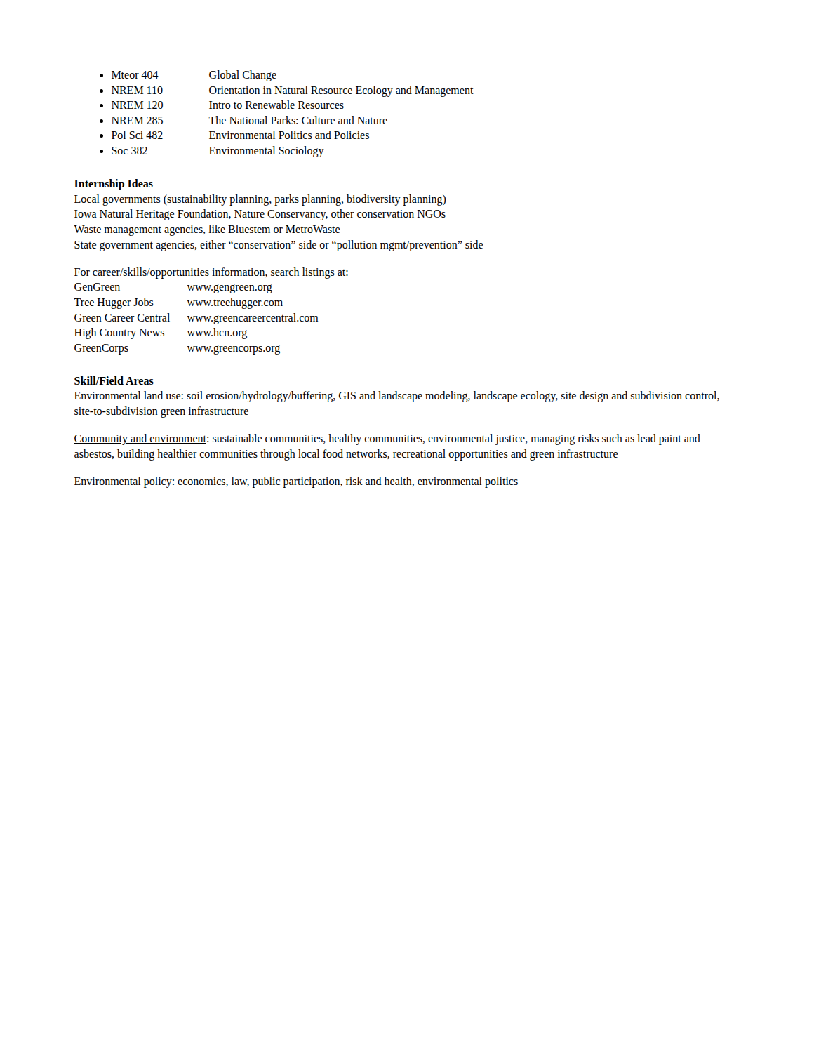Mteor 404 Global Change
NREM 110 Orientation in Natural Resource Ecology and Management
NREM 120 Intro to Renewable Resources
NREM 285 The National Parks: Culture and Nature
Pol Sci 482 Environmental Politics and Policies
Soc 382 Environmental Sociology
Internship Ideas
Local governments (sustainability planning, parks planning, biodiversity planning)
Iowa Natural Heritage Foundation, Nature Conservancy, other conservation NGOs
Waste management agencies, like Bluestem or MetroWaste
State government agencies, either “conservation” side or “pollution mgmt/prevention” side
For career/skills/opportunities information, search listings at:
| GenGreen | www.gengreen.org |
| Tree Hugger Jobs | www.treehugger.com |
| Green Career Central | www.greencareercentral.com |
| High Country News | www.hcn.org |
| GreenCorps | www.greencorps.org |
Skill/Field Areas
Environmental land use: soil erosion/hydrology/buffering, GIS and landscape modeling, landscape ecology, site design and subdivision control, site-to-subdivision green infrastructure
Community and environment: sustainable communities, healthy communities, environmental justice, managing risks such as lead paint and asbestos, building healthier communities through local food networks, recreational opportunities and green infrastructure
Environmental policy: economics, law, public participation, risk and health, environmental politics